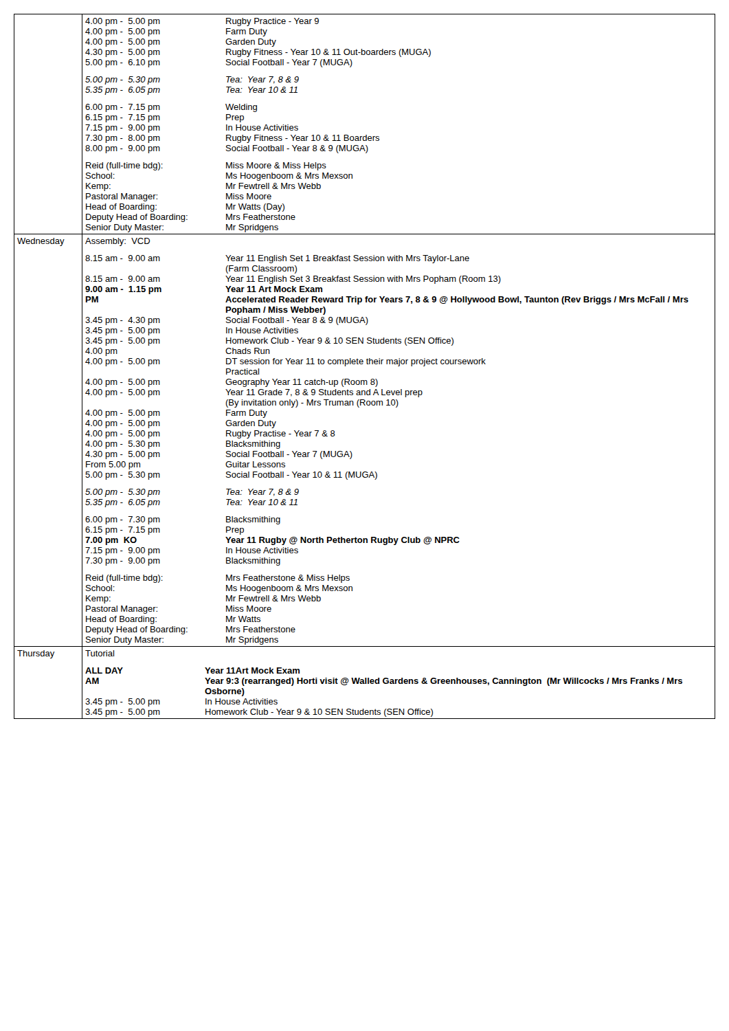| | / 4.00 pm - 5.00 pm / Rugby Practice - Year 9 / / 4.00 pm - 5.00 pm / Farm Duty / / 4.00 pm - 5.00 pm / Garden Duty / / 4.30 pm - 5.00 pm / Rugby Fitness - Year 10 & 11 Out-boarders (MUGA) / / 5.00 pm - 6.10 pm / Social Football - Year 7 (MUGA) / / 5.00 pm - 5.30 pm / Tea: Year 7, 8 & 9 / / 5.35 pm - 6.05 pm / Tea: Year 10 & 11 / / 6.00 pm - 7.15 pm / Welding / / 6.15 pm - 7.15 pm / Prep / / 7.15 pm - 9.00 pm / In House Activities / / 7.30 pm - 8.00 pm / Rugby Fitness - Year 10 & 11 Boarders / / 8.00 pm - 9.00 pm / Social Football - Year 8 & 9 (MUGA) / / Reid (full-time bdg): / Miss Moore & Miss Helps / / School: / Ms Hoogenboom & Mrs Mexson / / Kemp: / Mr Fewtrell & Mrs Webb / / Pastoral Manager: / Miss Moore / / Head of Boarding: / Mr Watts (Day) / / Deputy Head of Boarding: / Mrs Featherstone / / Senior Duty Master: / Mr Spridgens / |
| Wednesday | / Assembly: VCD / / 8.15 am - 9.00 am / Year 11 English Set 1 Breakfast Session with Mrs Taylor-Lane (Farm Classroom) / / 8.15 am - 9.00 am / Year 11 English Set 3 Breakfast Session with Mrs Popham (Room 13) / / 9.00 am - 1.15 pm / Year 11 Art Mock Exam / / PM / Accelerated Reader Reward Trip for Years 7, 8 & 9 @ Hollywood Bowl, Taunton (Rev Briggs / Mrs McFall / Mrs Popham / Miss Webber) / / 3.45 pm - 4.30 pm / Social Football - Year 8 & 9 (MUGA) / / 3.45 pm - 5.00 pm / In House Activities / / 3.45 pm - 5.00 pm / Homework Club - Year 9 & 10 SEN Students (SEN Office) / / 4.00 pm / Chads Run / / 4.00 pm - 5.00 pm / DT session for Year 11 to complete their major project coursework Practical / / 4.00 pm - 5.00 pm / Geography Year 11 catch-up (Room 8) / / 4.00 pm - 5.00 pm / Year 11 Grade 7, 8 & 9 Students and A Level prep (By invitation only) - Mrs Truman (Room 10) / / 4.00 pm - 5.00 pm / Farm Duty / / 4.00 pm - 5.00 pm / Garden Duty / / 4.00 pm - 5.00 pm / Rugby Practise - Year 7 & 8 / / 4.00 pm - 5.30 pm / Blacksmithing / / 4.30 pm - 5.00 pm / Social Football - Year 7 (MUGA) / / From 5.00 pm / Guitar Lessons / / 5.00 pm - 5.30 pm / Social Football - Year 10 & 11 (MUGA) / / 5.00 pm - 5.30 pm / Tea: Year 7, 8 & 9 / / 5.35 pm - 6.05 pm / Tea: Year 10 & 11 / / 6.00 pm - 7.30 pm / Blacksmithing / / 6.15 pm - 7.15 pm / Prep / / 7.00 pm KO / Year 11 Rugby @ North Petherton Rugby Club @ NPRC / / 7.15 pm - 9.00 pm / In House Activities / / 7.30 pm - 9.00 pm / Blacksmithing / / Reid (full-time bdg): / Mrs Featherstone & Miss Helps / / School: / Ms Hoogenboom & Mrs Mexson / / Kemp: / Mr Fewtrell & Mrs Webb / / Pastoral Manager: / Miss Moore / / Head of Boarding: / Mr Watts / / Deputy Head of Boarding: / Mrs Featherstone / / Senior Duty Master: / Mr Spridgens / |
| Thursday | / Tutorial / / ALL DAY / Year 11Art Mock Exam / / AM / Year 9:3 (rearranged) Horti visit @ Walled Gardens & Greenhouses, Cannington (Mr Willcocks / Mrs Franks / Mrs Osborne) / / 3.45 pm - 5.00 pm / In House Activities / / 3.45 pm - 5.00 pm / Homework Club - Year 9 & 10 SEN Students (SEN Office) / |